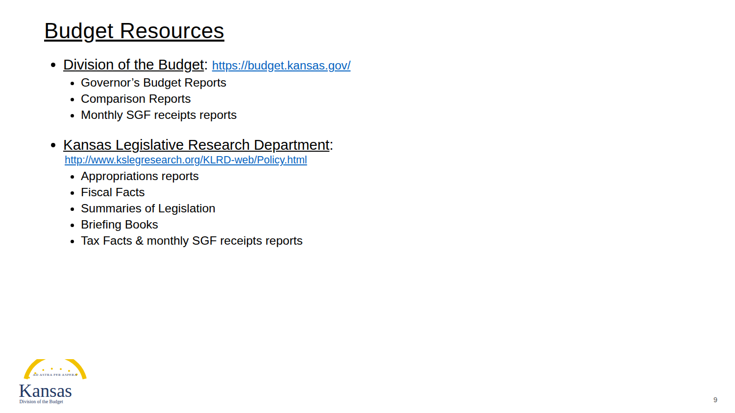Budget Resources
Division of the Budget: https://budget.kansas.gov/
Governor’s Budget Reports
Comparison Reports
Monthly SGF receipts reports
Kansas Legislative Research Department:
http://www.kslegresearch.org/KLRD-web/Policy.html
Appropriations reports
Fiscal Facts
Summaries of Legislation
Briefing Books
Tax Facts & monthly SGF receipts reports
Kansas Division of the Budget AD ASTRA PER ASPERA Kansas Division of the Budget
9